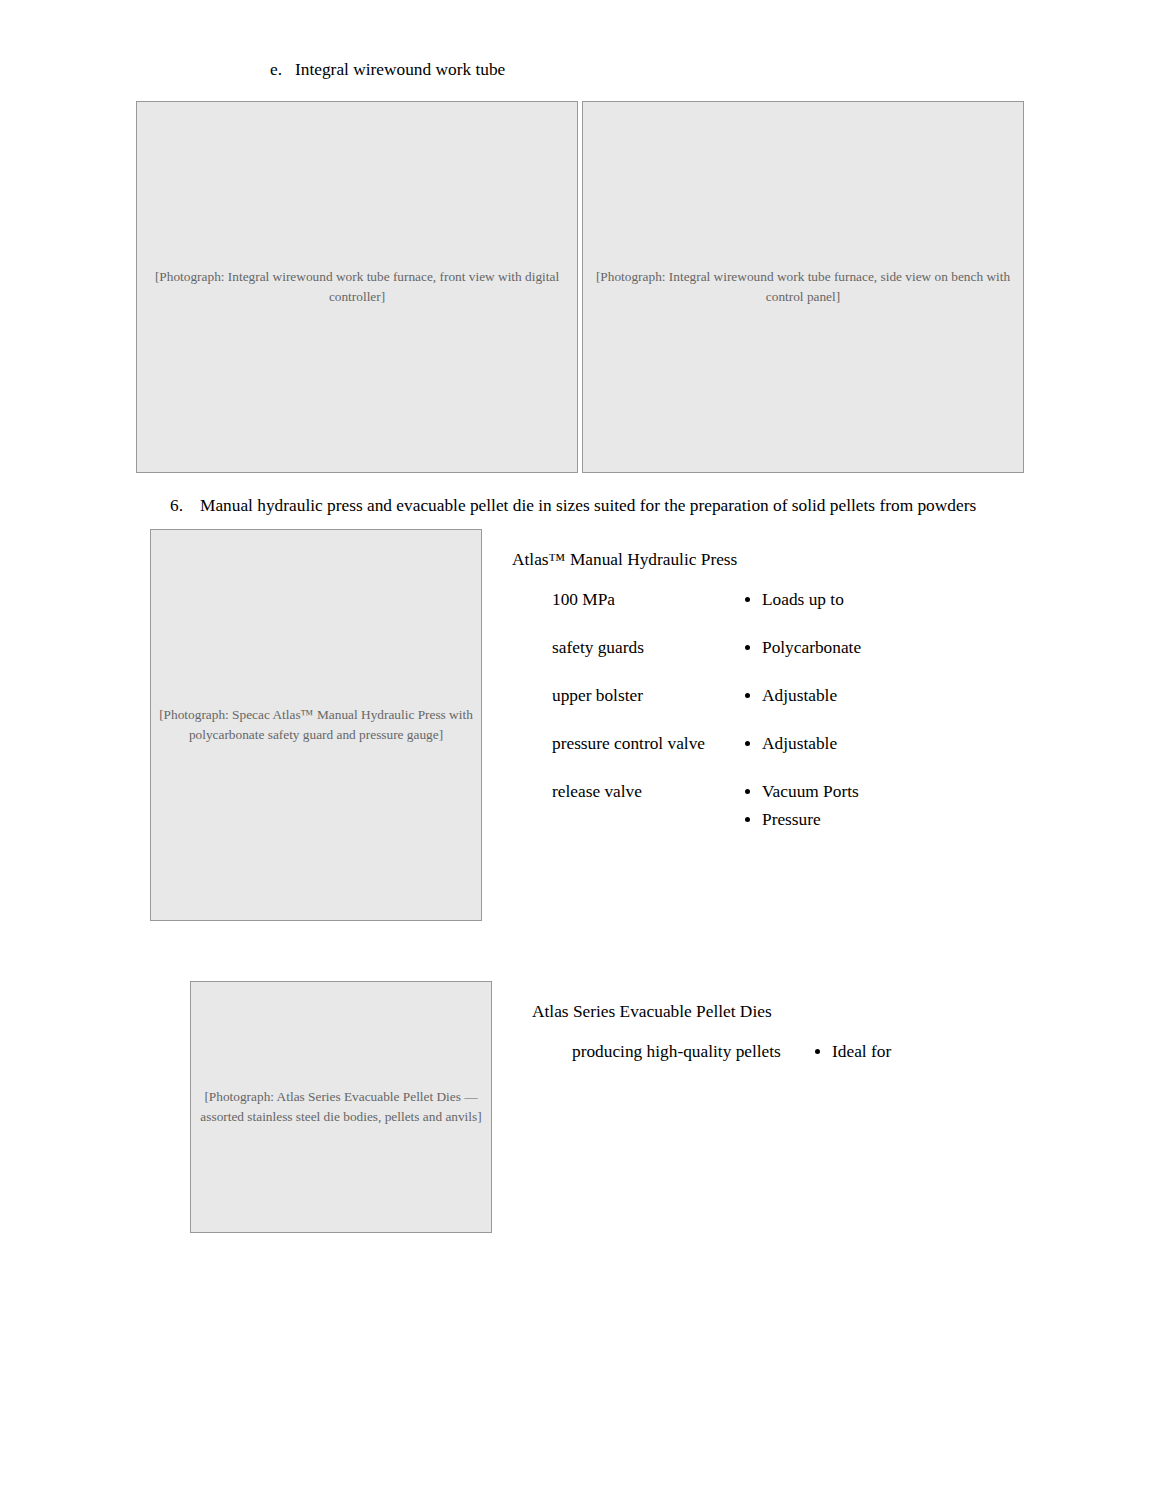e. Integral wirewound work tube
[Photograph: Integral wirewound work tube furnace, front view with digital controller]
[Photograph: Integral wirewound work tube furnace, side view on bench with control panel]
6. Manual hydraulic press and evacuable pellet die in sizes suited for the preparation of solid pellets from powders
[Photograph: Specac Atlas™ Manual Hydraulic Press with polycarbonate safety guard and pressure gauge]
Atlas™ Manual Hydraulic Press
100 MPa
safety guards
upper bolster
pressure control valve
release valve
Loads up to
Polycarbonate
Adjustable
Adjustable
Vacuum Ports
Pressure
[Photograph: Atlas Series Evacuable Pellet Dies — assorted stainless steel die bodies, pellets and anvils]
Atlas Series Evacuable Pellet Dies
producing high-quality pellets
Ideal for